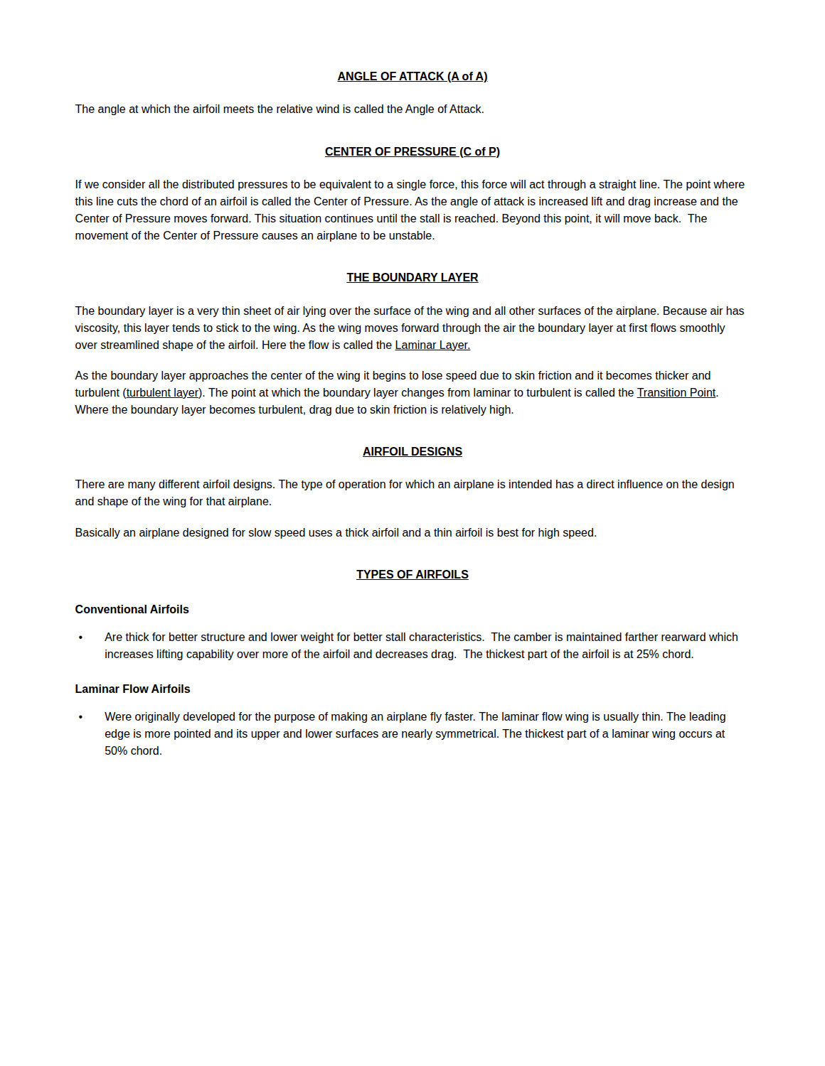ANGLE OF ATTACK (A of A)
The angle at which the airfoil meets the relative wind is called the Angle of Attack.
CENTER OF PRESSURE (C of P)
If we consider all the distributed pressures to be equivalent to a single force, this force will act through a straight line. The point where this line cuts the chord of an airfoil is called the Center of Pressure. As the angle of attack is increased lift and drag increase and the Center of Pressure moves forward. This situation continues until the stall is reached. Beyond this point, it will move back. The movement of the Center of Pressure causes an airplane to be unstable.
THE BOUNDARY LAYER
The boundary layer is a very thin sheet of air lying over the surface of the wing and all other surfaces of the airplane. Because air has viscosity, this layer tends to stick to the wing. As the wing moves forward through the air the boundary layer at first flows smoothly over streamlined shape of the airfoil. Here the flow is called the Laminar Layer.
As the boundary layer approaches the center of the wing it begins to lose speed due to skin friction and it becomes thicker and turbulent (turbulent layer). The point at which the boundary layer changes from laminar to turbulent is called the Transition Point. Where the boundary layer becomes turbulent, drag due to skin friction is relatively high.
AIRFOIL DESIGNS
There are many different airfoil designs. The type of operation for which an airplane is intended has a direct influence on the design and shape of the wing for that airplane.
Basically an airplane designed for slow speed uses a thick airfoil and a thin airfoil is best for high speed.
TYPES OF AIRFOILS
Conventional Airfoils
Are thick for better structure and lower weight for better stall characteristics. The camber is maintained farther rearward which increases lifting capability over more of the airfoil and decreases drag. The thickest part of the airfoil is at 25% chord.
Laminar Flow Airfoils
Were originally developed for the purpose of making an airplane fly faster. The laminar flow wing is usually thin. The leading edge is more pointed and its upper and lower surfaces are nearly symmetrical. The thickest part of a laminar wing occurs at 50% chord.